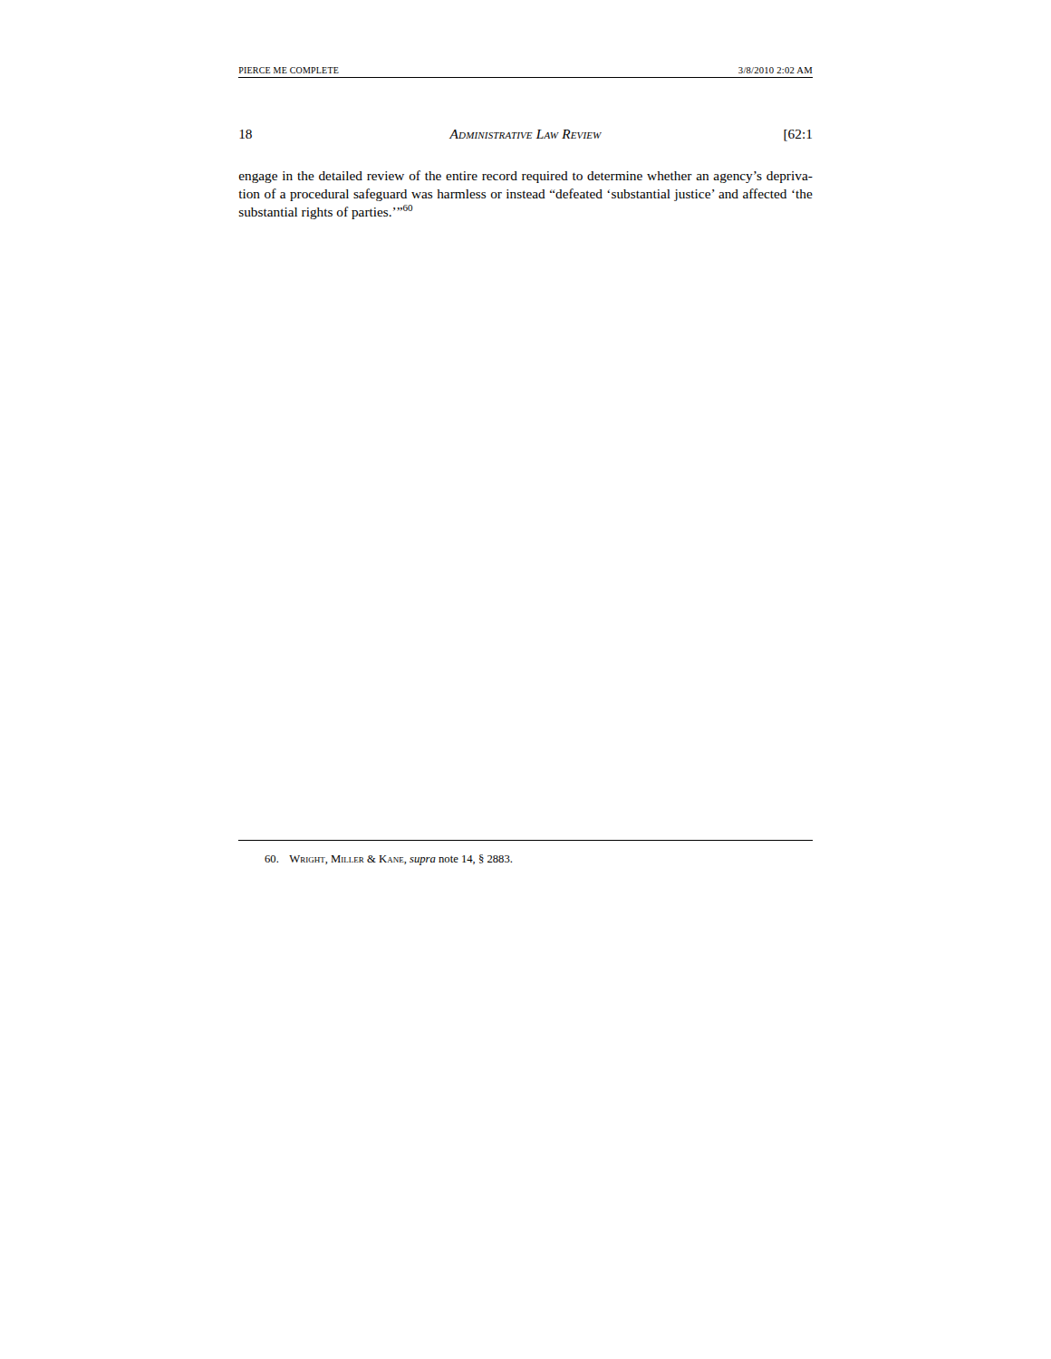Pierce Me Complete 3/8/2010 2:02 AM
18 Administrative Law Review [62:1
engage in the detailed review of the entire record required to determine whether an agency’s deprivation of a procedural safeguard was harmless or instead “defeated ‘substantial justice’ and affected ‘the substantial rights of parties.’”60
60. Wright, Miller & Kane, supra note 14, § 2883.